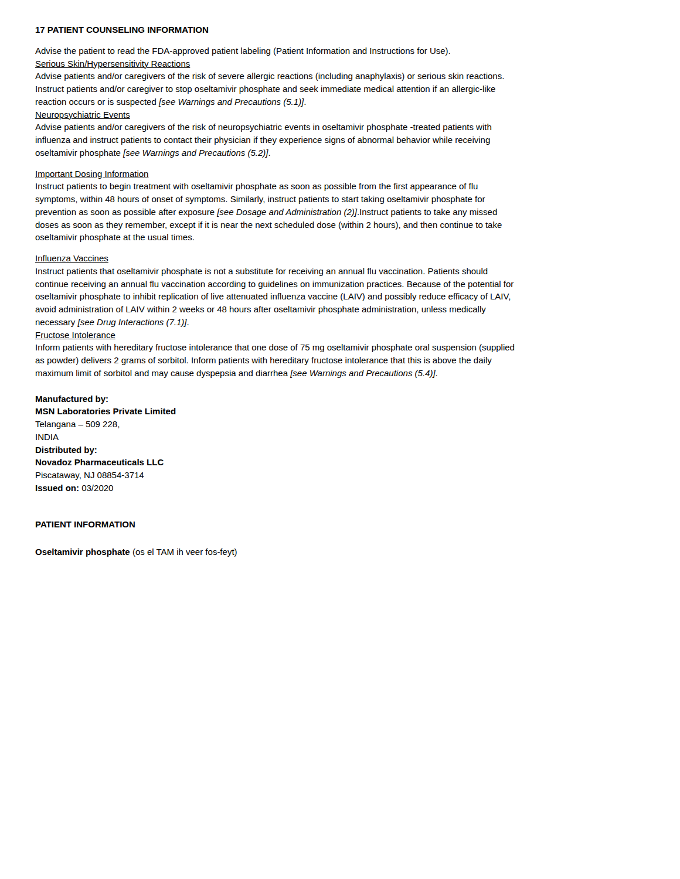17 PATIENT COUNSELING INFORMATION
Advise the patient to read the FDA-approved patient labeling (Patient Information and Instructions for Use).
Serious Skin/Hypersensitivity Reactions
Advise patients and/or caregivers of the risk of severe allergic reactions (including anaphylaxis) or serious skin reactions. Instruct patients and/or caregiver to stop oseltamivir phosphate and seek immediate medical attention if an allergic-like reaction occurs or is suspected [see Warnings and Precautions (5.1)].
Neuropsychiatric Events
Advise patients and/or caregivers of the risk of neuropsychiatric events in oseltamivir phosphate -treated patients with influenza and instruct patients to contact their physician if they experience signs of abnormal behavior while receiving oseltamivir phosphate [see Warnings and Precautions (5.2)].
Important Dosing Information
Instruct patients to begin treatment with oseltamivir phosphate as soon as possible from the first appearance of flu symptoms, within 48 hours of onset of symptoms. Similarly, instruct patients to start taking oseltamivir phosphate for prevention as soon as possible after exposure [see Dosage and Administration (2)].Instruct patients to take any missed doses as soon as they remember, except if it is near the next scheduled dose (within 2 hours), and then continue to take oseltamivir phosphate at the usual times.
Influenza Vaccines
Instruct patients that oseltamivir phosphate is not a substitute for receiving an annual flu vaccination. Patients should continue receiving an annual flu vaccination according to guidelines on immunization practices. Because of the potential for oseltamivir phosphate to inhibit replication of live attenuated influenza vaccine (LAIV) and possibly reduce efficacy of LAIV, avoid administration of LAIV within 2 weeks or 48 hours after oseltamivir phosphate administration, unless medically necessary [see Drug Interactions (7.1)].
Fructose Intolerance
Inform patients with hereditary fructose intolerance that one dose of 75 mg oseltamivir phosphate oral suspension (supplied as powder) delivers 2 grams of sorbitol. Inform patients with hereditary fructose intolerance that this is above the daily maximum limit of sorbitol and may cause dyspepsia and diarrhea [see Warnings and Precautions (5.4)].
Manufactured by:
MSN Laboratories Private Limited
Telangana – 509 228,
INDIA
Distributed by:
Novadoz Pharmaceuticals LLC
Piscataway, NJ 08854-3714
Issued on: 03/2020
PATIENT INFORMATION
Oseltamivir phosphate (os el TAM ih veer fos-feyt)